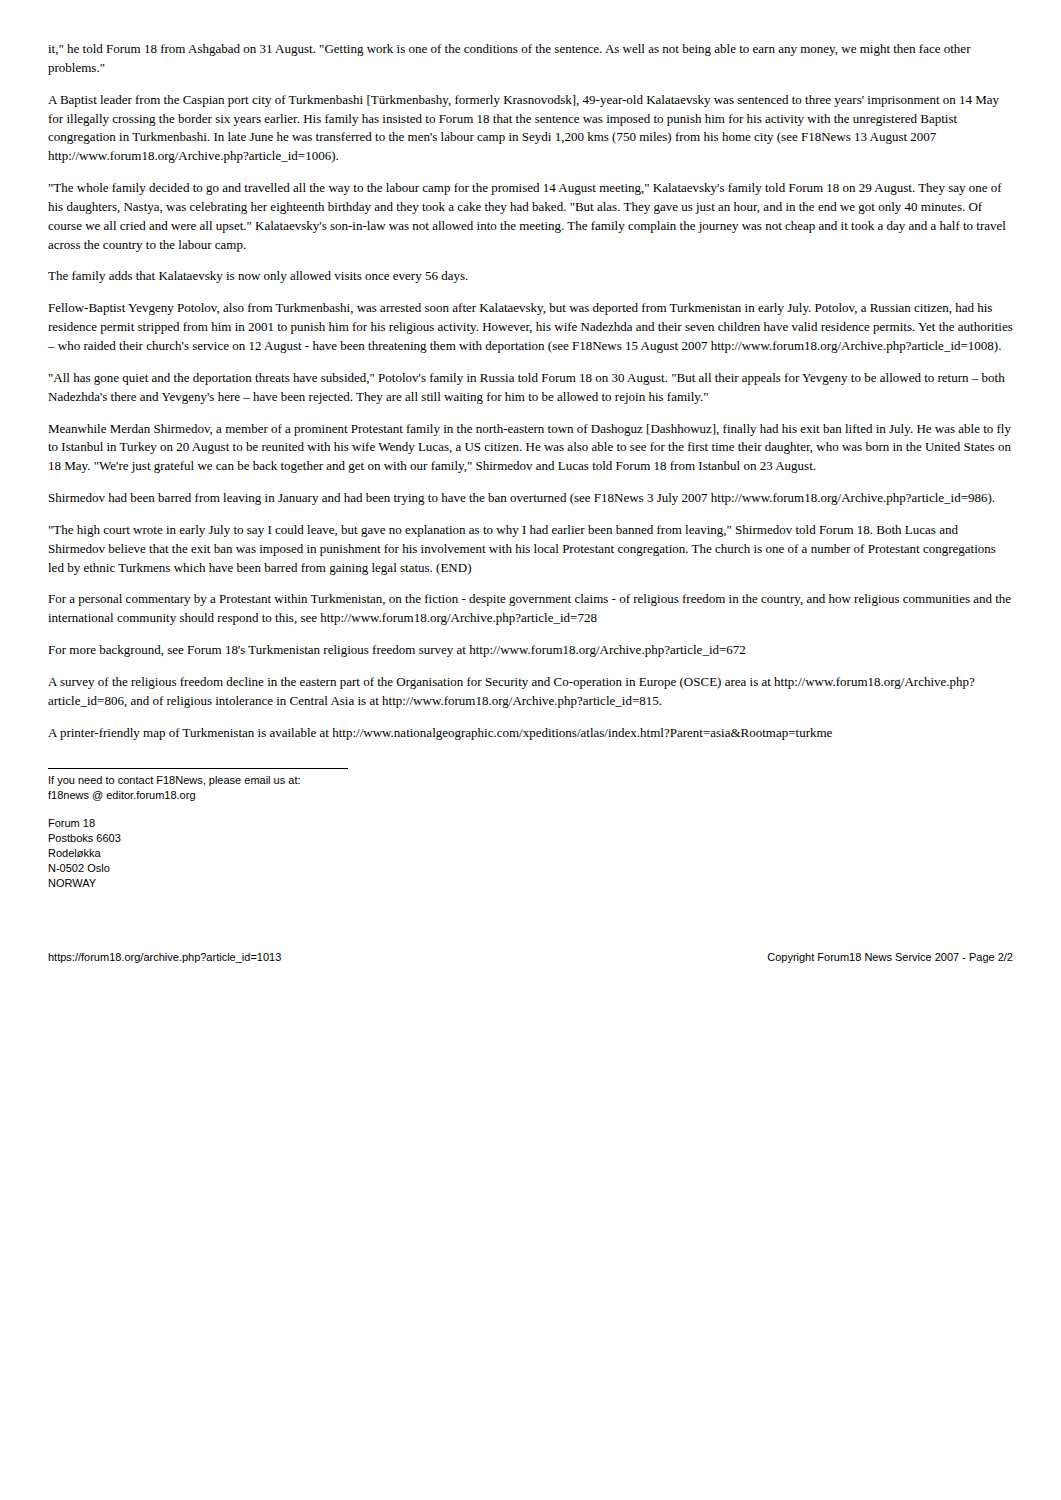it," he told Forum 18 from Ashgabad on 31 August. "Getting work is one of the conditions of the sentence. As well as not being able to earn any money, we might then face other problems."
A Baptist leader from the Caspian port city of Turkmenbashi [Türkmenbashy, formerly Krasnovodsk], 49-year-old Kalataevsky was sentenced to three years' imprisonment on 14 May for illegally crossing the border six years earlier. His family has insisted to Forum 18 that the sentence was imposed to punish him for his activity with the unregistered Baptist congregation in Turkmenbashi. In late June he was transferred to the men's labour camp in Seydi 1,200 kms (750 miles) from his home city (see F18News 13 August 2007 http://www.forum18.org/Archive.php?article_id=1006).
"The whole family decided to go and travelled all the way to the labour camp for the promised 14 August meeting," Kalataevsky's family told Forum 18 on 29 August. They say one of his daughters, Nastya, was celebrating her eighteenth birthday and they took a cake they had baked. "But alas. They gave us just an hour, and in the end we got only 40 minutes. Of course we all cried and were all upset." Kalataevsky's son-in-law was not allowed into the meeting. The family complain the journey was not cheap and it took a day and a half to travel across the country to the labour camp.
The family adds that Kalataevsky is now only allowed visits once every 56 days.
Fellow-Baptist Yevgeny Potolov, also from Turkmenbashi, was arrested soon after Kalataevsky, but was deported from Turkmenistan in early July. Potolov, a Russian citizen, had his residence permit stripped from him in 2001 to punish him for his religious activity. However, his wife Nadezhda and their seven children have valid residence permits. Yet the authorities – who raided their church's service on 12 August - have been threatening them with deportation (see F18News 15 August 2007 http://www.forum18.org/Archive.php?article_id=1008).
"All has gone quiet and the deportation threats have subsided," Potolov's family in Russia told Forum 18 on 30 August. "But all their appeals for Yevgeny to be allowed to return – both Nadezhda's there and Yevgeny's here – have been rejected. They are all still waiting for him to be allowed to rejoin his family."
Meanwhile Merdan Shirmedov, a member of a prominent Protestant family in the north-eastern town of Dashoguz [Dashhowuz], finally had his exit ban lifted in July. He was able to fly to Istanbul in Turkey on 20 August to be reunited with his wife Wendy Lucas, a US citizen. He was also able to see for the first time their daughter, who was born in the United States on 18 May. "We're just grateful we can be back together and get on with our family," Shirmedov and Lucas told Forum 18 from Istanbul on 23 August.
Shirmedov had been barred from leaving in January and had been trying to have the ban overturned (see F18News 3 July 2007 http://www.forum18.org/Archive.php?article_id=986).
"The high court wrote in early July to say I could leave, but gave no explanation as to why I had earlier been banned from leaving," Shirmedov told Forum 18. Both Lucas and Shirmedov believe that the exit ban was imposed in punishment for his involvement with his local Protestant congregation. The church is one of a number of Protestant congregations led by ethnic Turkmens which have been barred from gaining legal status. (END)
For a personal commentary by a Protestant within Turkmenistan, on the fiction - despite government claims - of religious freedom in the country, and how religious communities and the international community should respond to this, see http://www.forum18.org/Archive.php?article_id=728
For more background, see Forum 18's Turkmenistan religious freedom survey at http://www.forum18.org/Archive.php?article_id=672
A survey of the religious freedom decline in the eastern part of the Organisation for Security and Co-operation in Europe (OSCE) area is at http://www.forum18.org/Archive.php?article_id=806, and of religious intolerance in Central Asia is at http://www.forum18.org/Archive.php?article_id=815.
A printer-friendly map of Turkmenistan is available at http://www.nationalgeographic.com/xpeditions/atlas/index.html?Parent=asia&Rootmap=turkme
If you need to contact F18News, please email us at:
f18news @ editor.forum18.org
Forum 18
Postboks 6603
Rodeløkka
N-0502 Oslo
NORWAY
https://forum18.org/archive.php?article_id=1013
Copyright Forum18 News Service 2007 - Page 2/2